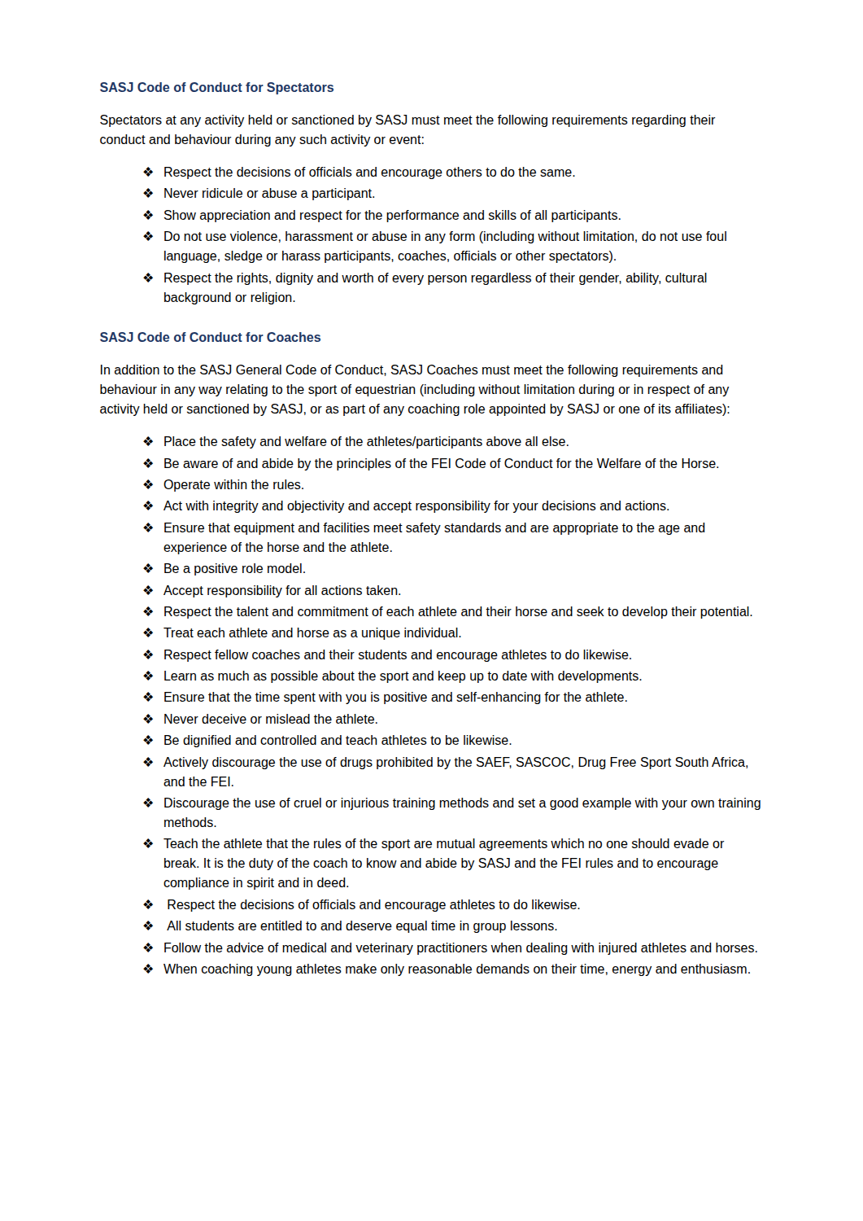SASJ Code of Conduct for Spectators
Spectators at any activity held or sanctioned by SASJ must meet the following requirements regarding their conduct and behaviour during any such activity or event:
Respect the decisions of officials and encourage others to do the same.
Never ridicule or abuse a participant.
Show appreciation and respect for the performance and skills of all participants.
Do not use violence, harassment or abuse in any form (including without limitation, do not use foul language, sledge or harass participants, coaches, officials or other spectators).
Respect the rights, dignity and worth of every person regardless of their gender, ability, cultural background or religion.
SASJ Code of Conduct for Coaches
In addition to the SASJ General Code of Conduct, SASJ Coaches must meet the following requirements and behaviour in any way relating to the sport of equestrian (including without limitation during or in respect of any activity held or sanctioned by SASJ, or as part of any coaching role appointed by SASJ or one of its affiliates):
Place the safety and welfare of the athletes/participants above all else.
Be aware of and abide by the principles of the FEI Code of Conduct for the Welfare of the Horse.
Operate within the rules.
Act with integrity and objectivity and accept responsibility for your decisions and actions.
Ensure that equipment and facilities meet safety standards and are appropriate to the age and experience of the horse and the athlete.
Be a positive role model.
Accept responsibility for all actions taken.
Respect the talent and commitment of each athlete and their horse and seek to develop their potential.
Treat each athlete and horse as a unique individual.
Respect fellow coaches and their students and encourage athletes to do likewise.
Learn as much as possible about the sport and keep up to date with developments.
Ensure that the time spent with you is positive and self-enhancing for the athlete.
Never deceive or mislead the athlete.
Be dignified and controlled and teach athletes to be likewise.
Actively discourage the use of drugs prohibited by the SAEF, SASCOC, Drug Free Sport South Africa, and the FEI.
Discourage the use of cruel or injurious training methods and set a good example with your own training methods.
Teach the athlete that the rules of the sport are mutual agreements which no one should evade or break. It is the duty of the coach to know and abide by SASJ and the FEI rules and to encourage compliance in spirit and in deed.
Respect the decisions of officials and encourage athletes to do likewise.
All students are entitled to and deserve equal time in group lessons.
Follow the advice of medical and veterinary practitioners when dealing with injured athletes and horses.
When coaching young athletes make only reasonable demands on their time, energy and enthusiasm.